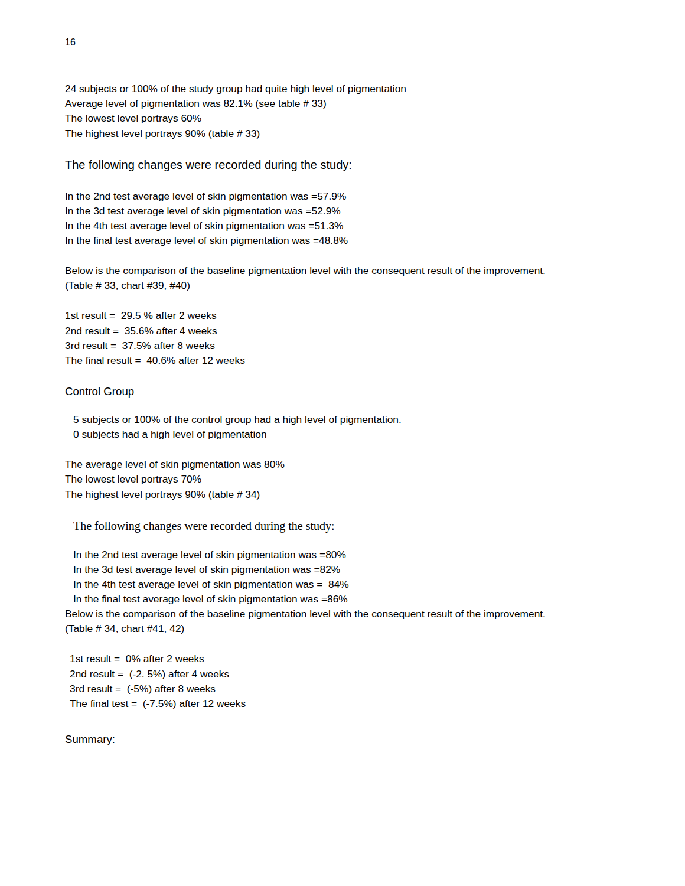16
24 subjects or 100% of the study group had quite high level of pigmentation
Average level of pigmentation was 82.1% (see table # 33)
The lowest level portrays 60%
The highest level portrays 90% (table # 33)
The following changes were recorded during the study:
In the 2nd test average level of skin pigmentation was =57.9%
In the 3d test average level of skin pigmentation was =52.9%
In the 4th test average level of skin pigmentation was =51.3%
In the final test average level of skin pigmentation was =48.8%
Below is the comparison of the baseline pigmentation level with the consequent result of the improvement. (Table # 33, chart #39, #40)
1st result = 29.5 % after 2 weeks
2nd result = 35.6% after 4 weeks
3rd result = 37.5% after 8 weeks
The final result = 40.6% after 12 weeks
Control Group
5 subjects or 100% of the control group had a high level of pigmentation.
0 subjects had a high level of pigmentation
The average level of skin pigmentation was 80%
The lowest level portrays 70%
The highest level portrays 90% (table # 34)
The following changes were recorded during the study:
In the 2nd test average level of skin pigmentation was =80%
In the 3d test average level of skin pigmentation was =82%
In the 4th test average level of skin pigmentation was = 84%
In the final test average level of skin pigmentation was =86%
Below is the comparison of the baseline pigmentation level with the consequent result of the improvement. (Table # 34, chart #41, 42)
1st result = 0% after 2 weeks
2nd result = (-2. 5%) after 4 weeks
3rd result = (-5%) after 8 weeks
The final test = (-7.5%) after 12 weeks
Summary: